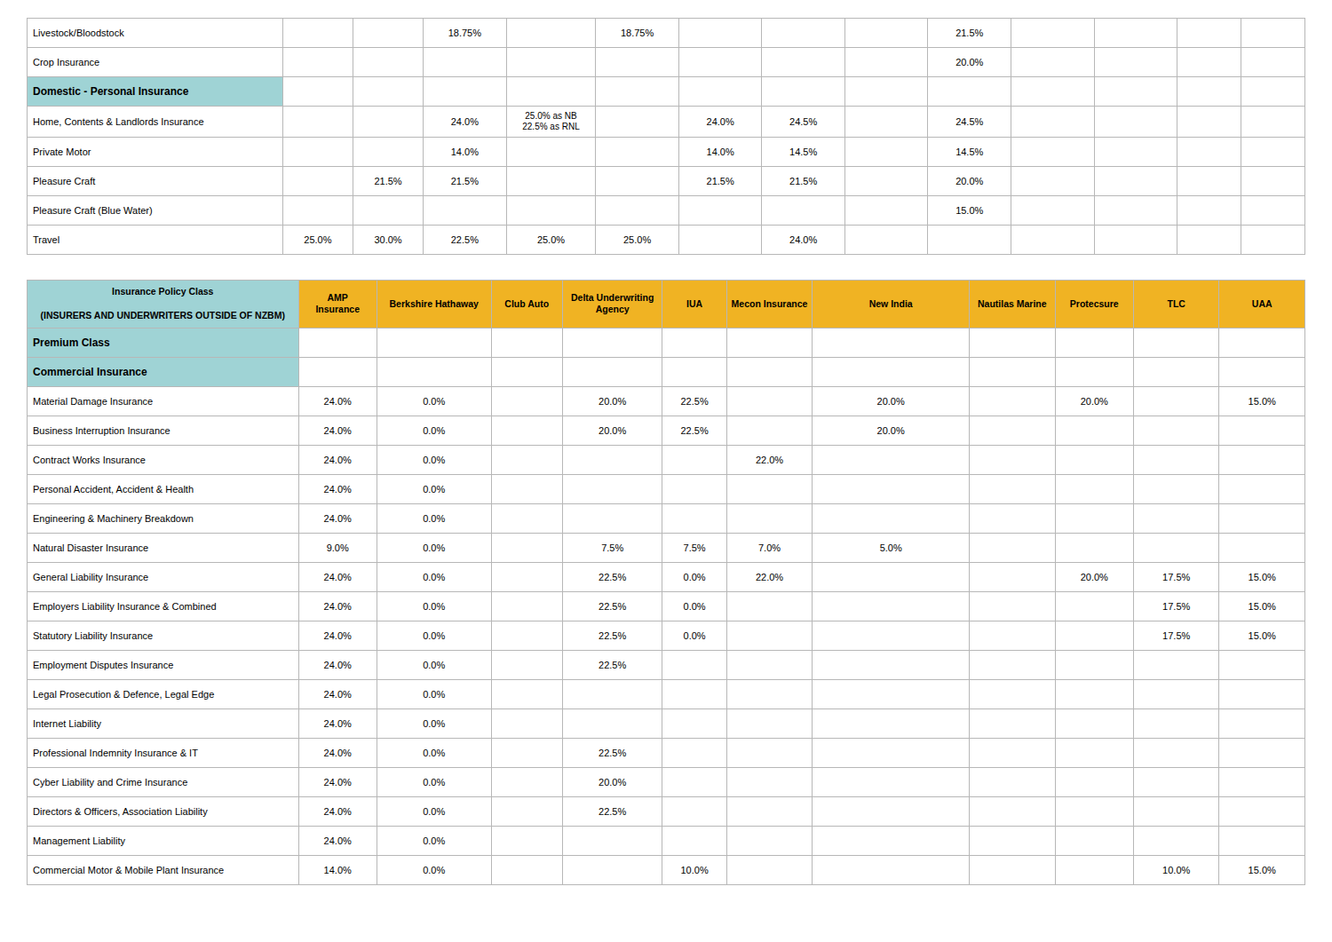| Livestock/Bloodstock | | | 18.75% | | 18.75% | | | | 21.5% | | | | |
| Crop Insurance | | | | | | | | | 20.0% | | | | |
| Domestic - Personal Insurance | | | | | | | | | | | | | |
| Home, Contents & Landlords Insurance | | | 24.0% | 25.0% as NB 22.5% as RNL | | 24.0% | 24.5% | | 24.5% | | | | |
| Private Motor | | | 14.0% | | | 14.0% | 14.5% | | 14.5% | | | | |
| Pleasure Craft | | 21.5% | 21.5% | | | 21.5% | 21.5% | | 20.0% | | | | |
| Pleasure Craft (Blue Water) | | | | | | | | | 15.0% | | | | |
| Travel | 25.0% | 30.0% | 22.5% | 25.0% | 25.0% | | 24.0% | | | | | | |
| Insurance Policy Class (INSURERS AND UNDERWRITERS OUTSIDE OF NZBM) | AMP Insurance | Berkshire Hathaway | Club Auto | Delta Underwriting Agency | IUA | Mecon Insurance | New India | Nautilas Marine | Protecsure | TLC | UAA |
| --- | --- | --- | --- | --- | --- | --- | --- | --- | --- | --- | --- |
| Premium Class | | | | | | | | | | | |
| Commercial Insurance | | | | | | | | | | | |
| Material Damage Insurance | 24.0% | 0.0% | | 20.0% | 22.5% | | 20.0% | | 20.0% | | 15.0% |
| Business Interruption Insurance | 24.0% | 0.0% | | 20.0% | 22.5% | | 20.0% | | | | |
| Contract Works Insurance | 24.0% | 0.0% | | | | 22.0% | | | | | |
| Personal Accident, Accident & Health | 24.0% | 0.0% | | | | | | | | | |
| Engineering & Machinery Breakdown | 24.0% | 0.0% | | | | | | | | | |
| Natural Disaster Insurance | 9.0% | 0.0% | | 7.5% | 7.5% | 7.0% | 5.0% | | | | |
| General Liability Insurance | 24.0% | 0.0% | | 22.5% | 0.0% | 22.0% | | | 20.0% | 17.5% | 15.0% |
| Employers Liability Insurance & Combined | 24.0% | 0.0% | | 22.5% | 0.0% | | | | | 17.5% | 15.0% |
| Statutory Liability Insurance | 24.0% | 0.0% | | 22.5% | 0.0% | | | | | 17.5% | 15.0% |
| Employment Disputes Insurance | 24.0% | 0.0% | | 22.5% | | | | | | | |
| Legal Prosecution & Defence, Legal Edge | 24.0% | 0.0% | | | | | | | | | |
| Internet Liability | 24.0% | 0.0% | | | | | | | | | |
| Professional Indemnity Insurance & IT | 24.0% | 0.0% | | 22.5% | | | | | | | |
| Cyber Liability and Crime Insurance | 24.0% | 0.0% | | 20.0% | | | | | | | |
| Directors & Officers, Association Liability | 24.0% | 0.0% | | 22.5% | | | | | | | |
| Management Liability | 24.0% | 0.0% | | | | | | | | | |
| Commercial Motor & Mobile Plant Insurance | 14.0% | 0.0% | | | 10.0% | | | | | 10.0% | 15.0% |